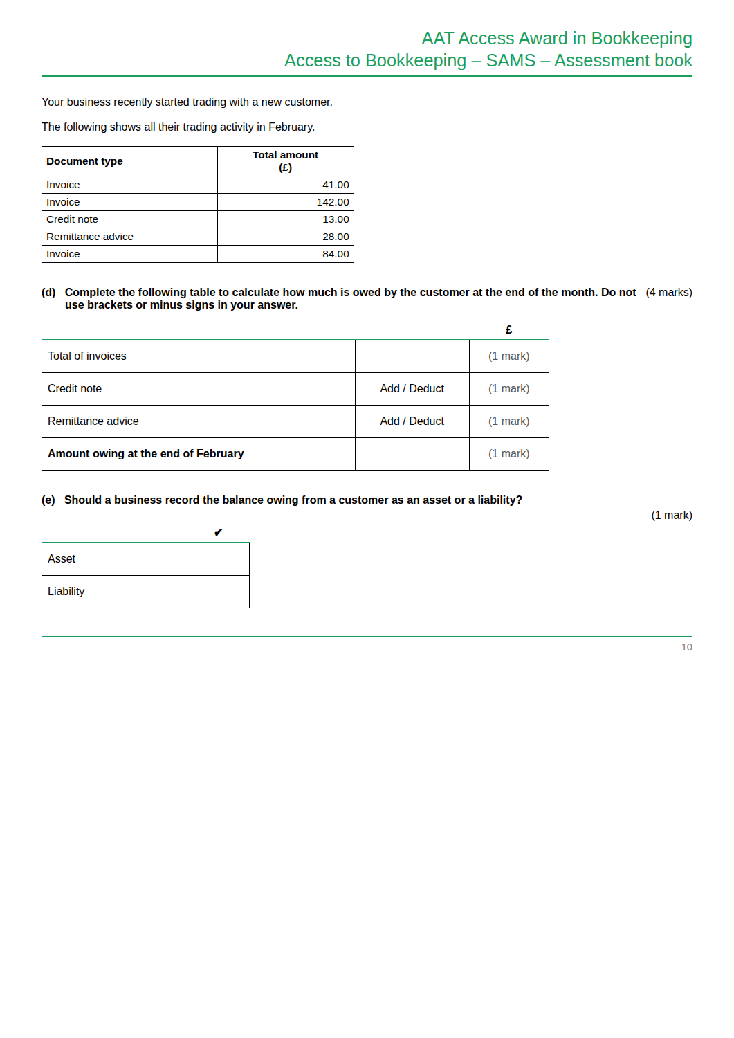AAT Access Award in Bookkeeping Access to Bookkeeping – SAMS – Assessment book
Your business recently started trading with a new customer.
The following shows all their trading activity in February.
| Document type | Total amount (£) |
| --- | --- |
| Invoice | 41.00 |
| Invoice | 142.00 |
| Credit note | 13.00 |
| Remittance advice | 28.00 |
| Invoice | 84.00 |
(4 marks) (d) Complete the following table to calculate how much is owed by the customer at the end of the month. Do not use brackets or minus signs in your answer.
| | | £ |
| Total of invoices | | (1 mark) |
| Credit note | Add / Deduct | (1 mark) |
| Remittance advice | Add / Deduct | (1 mark) |
| Amount owing at the end of February | | (1 mark) |
(e) Should a business record the balance owing from a customer as an asset or a liability?
(1 mark)
| | ✔ |
| Asset | |
| Liability | |
10